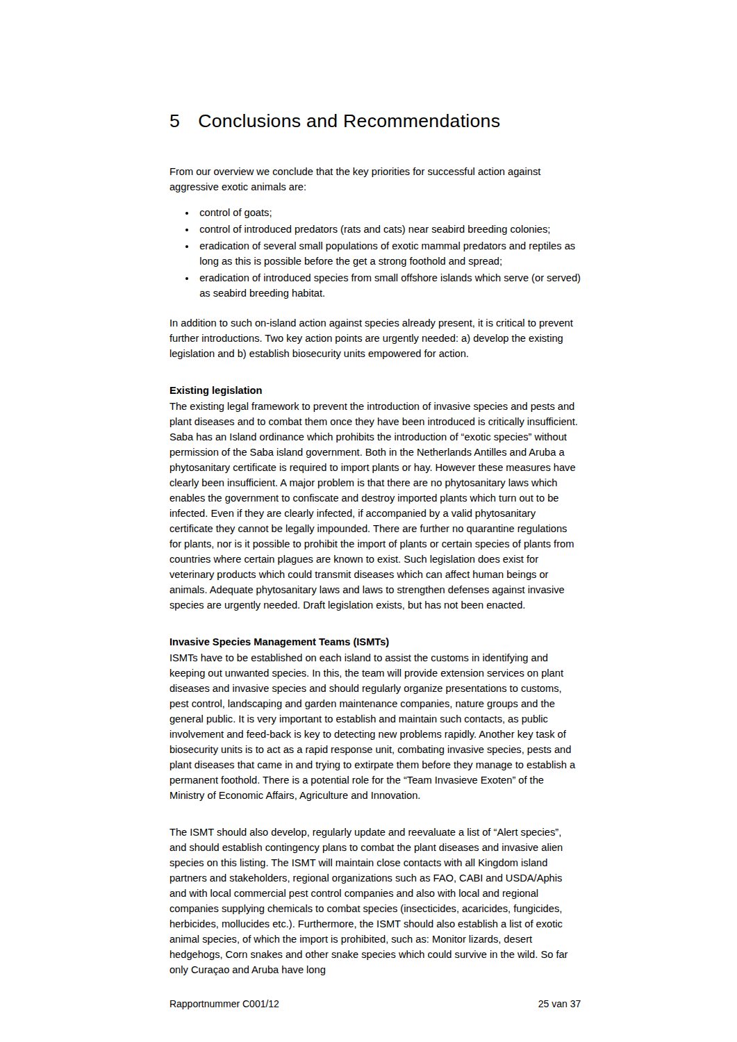5 Conclusions and Recommendations
From our overview we conclude that the key priorities for successful action against aggressive exotic animals are:
control of goats;
control of introduced predators (rats and cats) near seabird breeding colonies;
eradication of several small populations of exotic mammal predators and reptiles as long as this is possible before the get a strong foothold and spread;
eradication of introduced species from small offshore islands which serve (or served) as seabird breeding habitat.
In addition to such on-island action against species already present, it is critical to prevent further introductions. Two key action points are urgently needed: a) develop the existing legislation and b) establish biosecurity units empowered for action.
Existing legislation
The existing legal framework to prevent the introduction of invasive species and pests and plant diseases and to combat them once they have been introduced is critically insufficient. Saba has an Island ordinance which prohibits the introduction of “exotic species” without permission of the Saba island government. Both in the Netherlands Antilles and Aruba a phytosanitary certificate is required to import plants or hay. However these measures have clearly been insufficient. A major problem is that there are no phytosanitary laws which enables the government to confiscate and destroy imported plants which turn out to be infected. Even if they are clearly infected, if accompanied by a valid phytosanitary certificate they cannot be legally impounded. There are further no quarantine regulations for plants, nor is it possible to prohibit the import of plants or certain species of plants from countries where certain plagues are known to exist. Such legislation does exist for veterinary products which could transmit diseases which can affect human beings or animals. Adequate phytosanitary laws and laws to strengthen defenses against invasive species are urgently needed. Draft legislation exists, but has not been enacted.
Invasive Species Management Teams (ISMTs)
ISMTs have to be established on each island to assist the customs in identifying and keeping out unwanted species. In this, the team will provide extension services on plant diseases and invasive species and should regularly organize presentations to customs, pest control, landscaping and garden maintenance companies, nature groups and the general public. It is very important to establish and maintain such contacts, as public involvement and feed-back is key to detecting new problems rapidly. Another key task of biosecurity units is to act as a rapid response unit, combating invasive species, pests and plant diseases that came in and trying to extirpate them before they manage to establish a permanent foothold. There is a potential role for the “Team Invasieve Exoten” of the Ministry of Economic Affairs, Agriculture and Innovation.
The ISMT should also develop, regularly update and reevaluate a list of “Alert species”, and should establish contingency plans to combat the plant diseases and invasive alien species on this listing. The ISMT will maintain close contacts with all Kingdom island partners and stakeholders, regional organizations such as FAO, CABI and USDA/Aphis and with local commercial pest control companies and also with local and regional companies supplying chemicals to combat species (insecticides, acaricides, fungicides, herbicides, mollucides etc.). Furthermore, the ISMT should also establish a list of exotic animal species, of which the import is prohibited, such as: Monitor lizards, desert hedgehogs, Corn snakes and other snake species which could survive in the wild. So far only Curaçao and Aruba have long
Rapportnummer C001/12 25 van 37